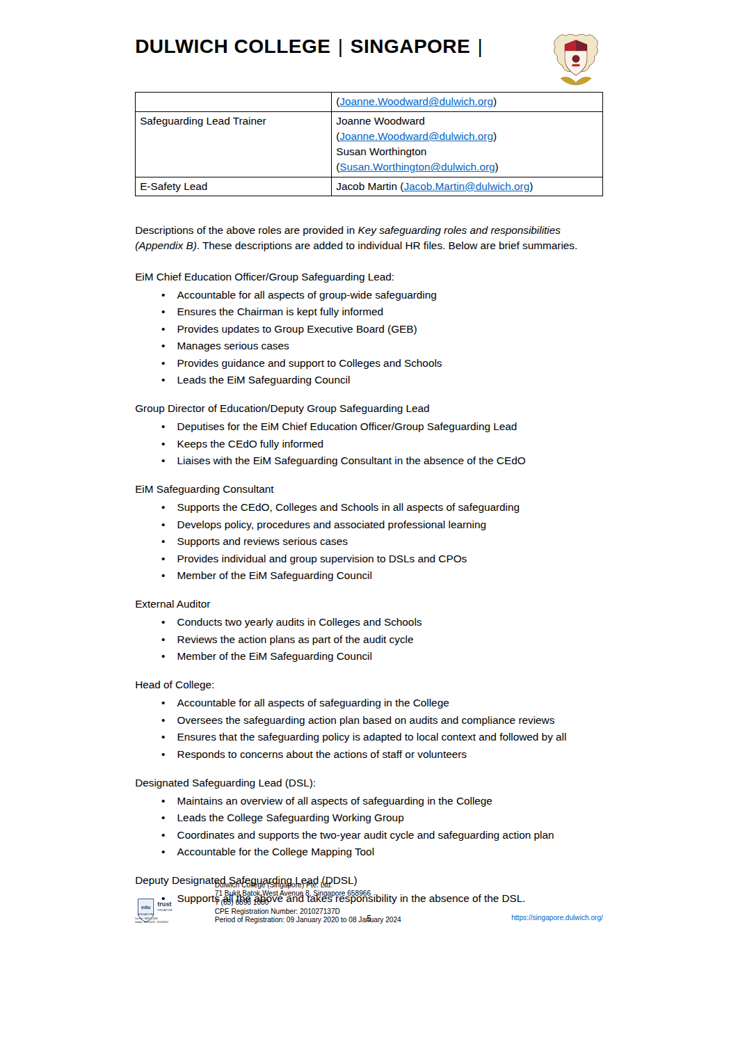DULWICH COLLEGE | SINGAPORE |
| | ( Joanne.Woodward@dulwich.org ) |
| Safeguarding Lead Trainer | Joanne Woodward ( Joanne.Woodward@dulwich.org ) Susan Worthington ( Susan.Worthington@dulwich.org ) |
| E-Safety Lead | Jacob Martin ( Jacob.Martin@dulwich.org ) |
Descriptions of the above roles are provided in Key safeguarding roles and responsibilities (Appendix B). These descriptions are added to individual HR files. Below are brief summaries.
EiM Chief Education Officer/Group Safeguarding Lead:
Accountable for all aspects of group-wide safeguarding
Ensures the Chairman is kept fully informed
Provides updates to Group Executive Board (GEB)
Manages serious cases
Provides guidance and support to Colleges and Schools
Leads the EiM Safeguarding Council
Group Director of Education/Deputy Group Safeguarding Lead
Deputises for the EiM Chief Education Officer/Group Safeguarding Lead
Keeps the CEdO fully informed
Liaises with the EiM Safeguarding Consultant in the absence of the CEdO
EiM Safeguarding Consultant
Supports the CEdO, Colleges and Schools in all aspects of safeguarding
Develops policy, procedures and associated professional learning
Supports and reviews serious cases
Provides individual and group supervision to DSLs and CPOs
Member of the EiM Safeguarding Council
External Auditor
Conducts two yearly audits in Colleges and Schools
Reviews the action plans as part of the audit cycle
Member of the EiM Safeguarding Council
Head of College:
Accountable for all aspects of safeguarding in the College
Oversees the safeguarding action plan based on audits and compliance reviews
Ensures that the safeguarding policy is adapted to local context and followed by all
Responds to concerns about the actions of staff or volunteers
Designated Safeguarding Lead (DSL):
Maintains an overview of all aspects of safeguarding in the College
Leads the College Safeguarding Working Group
Coordinates and supports the two-year audit cycle and safeguarding action plan
Accountable for the College Mapping Tool
Deputy Designated Safeguarding Lead (DDSL)
Supports all the above and takes responsibility in the absence of the DSL.
edu SINGAPORE trust SINGAPORE Cert No. : EDU-2-2068 Validity : 26/10/2019 - 25/10/2023
Dulwich College (Singapore) Pte. Ltd.
71 Bukit Batok West Avenue 8, Singapore 658966
T (65) 6890 1000
CPE Registration Number: 201027137D
Period of Registration: 09 January 2020 to 08 January 2024
https://singapore.dulwich.org/
5